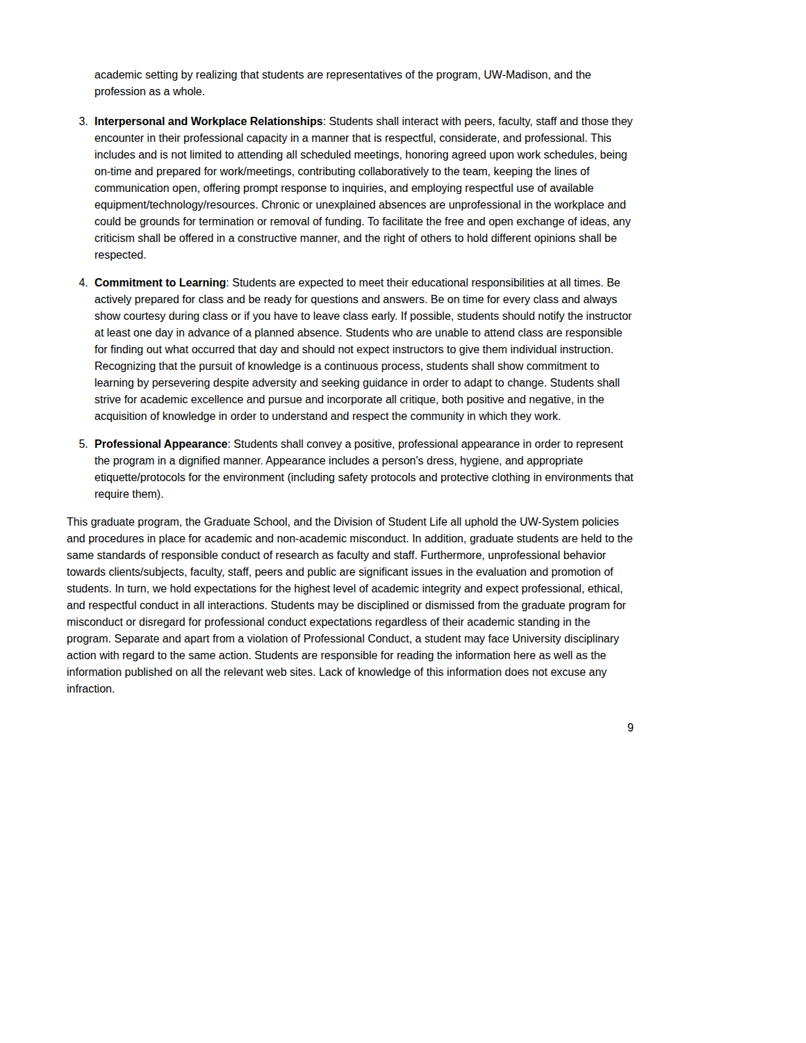academic setting by realizing that students are representatives of the program, UW-Madison, and the profession as a whole.
Interpersonal and Workplace Relationships: Students shall interact with peers, faculty, staff and those they encounter in their professional capacity in a manner that is respectful, considerate, and professional. This includes and is not limited to attending all scheduled meetings, honoring agreed upon work schedules, being on-time and prepared for work/meetings, contributing collaboratively to the team, keeping the lines of communication open, offering prompt response to inquiries, and employing respectful use of available equipment/technology/resources. Chronic or unexplained absences are unprofessional in the workplace and could be grounds for termination or removal of funding. To facilitate the free and open exchange of ideas, any criticism shall be offered in a constructive manner, and the right of others to hold different opinions shall be respected.
Commitment to Learning: Students are expected to meet their educational responsibilities at all times. Be actively prepared for class and be ready for questions and answers. Be on time for every class and always show courtesy during class or if you have to leave class early. If possible, students should notify the instructor at least one day in advance of a planned absence. Students who are unable to attend class are responsible for finding out what occurred that day and should not expect instructors to give them individual instruction. Recognizing that the pursuit of knowledge is a continuous process, students shall show commitment to learning by persevering despite adversity and seeking guidance in order to adapt to change. Students shall strive for academic excellence and pursue and incorporate all critique, both positive and negative, in the acquisition of knowledge in order to understand and respect the community in which they work.
Professional Appearance: Students shall convey a positive, professional appearance in order to represent the program in a dignified manner. Appearance includes a person's dress, hygiene, and appropriate etiquette/protocols for the environment (including safety protocols and protective clothing in environments that require them).
This graduate program, the Graduate School, and the Division of Student Life all uphold the UW-System policies and procedures in place for academic and non-academic misconduct. In addition, graduate students are held to the same standards of responsible conduct of research as faculty and staff. Furthermore, unprofessional behavior towards clients/subjects, faculty, staff, peers and public are significant issues in the evaluation and promotion of students. In turn, we hold expectations for the highest level of academic integrity and expect professional, ethical, and respectful conduct in all interactions. Students may be disciplined or dismissed from the graduate program for misconduct or disregard for professional conduct expectations regardless of their academic standing in the program. Separate and apart from a violation of Professional Conduct, a student may face University disciplinary action with regard to the same action. Students are responsible for reading the information here as well as the information published on all the relevant web sites. Lack of knowledge of this information does not excuse any infraction.
9